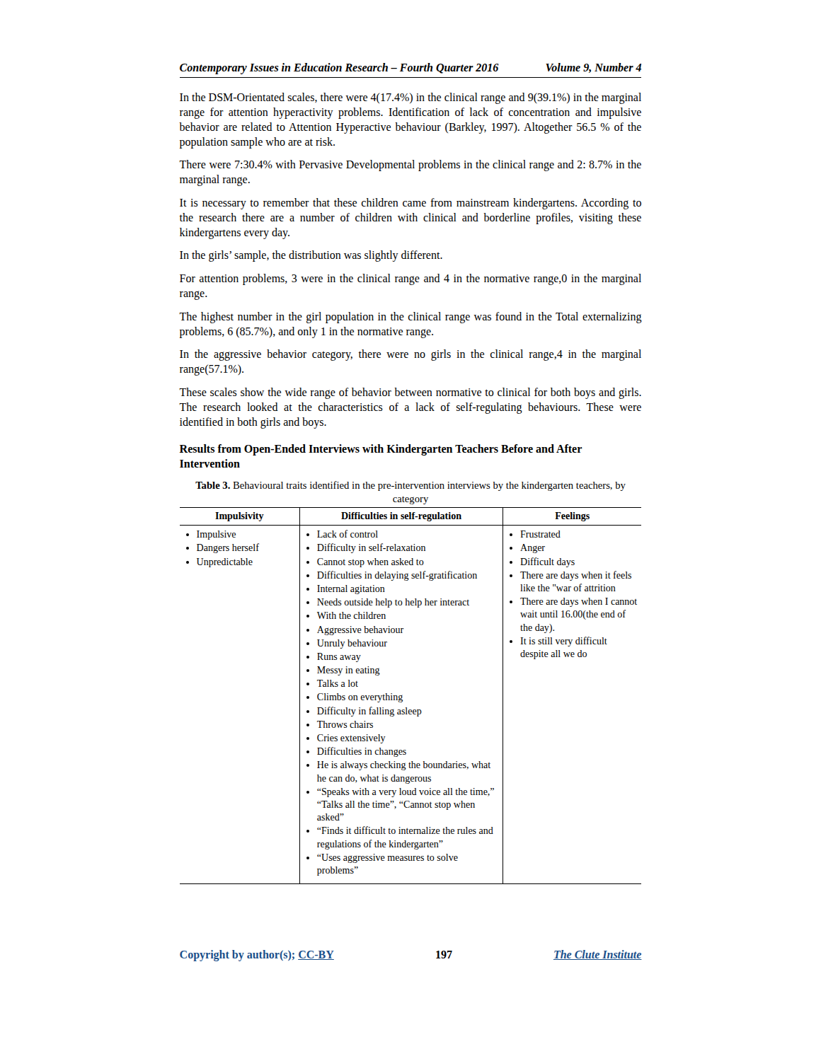Contemporary Issues in Education Research – Fourth Quarter 2016
Volume 9, Number 4
In the DSM-Orientated scales, there were 4(17.4%) in the clinical range and 9(39.1%) in the marginal range for attention hyperactivity problems. Identification of lack of concentration and impulsive behavior are related to Attention Hyperactive behaviour (Barkley, 1997). Altogether 56.5 % of the population sample who are at risk.
There were 7:30.4% with Pervasive Developmental problems in the clinical range and 2: 8.7% in the marginal range.
It is necessary to remember that these children came from mainstream kindergartens. According to the research there are a number of children with clinical and borderline profiles, visiting these kindergartens every day.
In the girls’ sample, the distribution was slightly different.
For attention problems, 3 were in the clinical range and 4 in the normative range,0 in the marginal range.
The highest number in the girl population in the clinical range was found in the Total externalizing problems, 6 (85.7%), and only 1 in the normative range.
In the aggressive behavior category, there were no girls in the clinical range,4 in the marginal range(57.1%).
These scales show the wide range of behavior between normative to clinical for both boys and girls. The research looked at the characteristics of a lack of self-regulating behaviours. These were identified in both girls and boys.
Results from Open-Ended Interviews with Kindergarten Teachers Before and After Intervention
Table 3. Behavioural traits identified in the pre-intervention interviews by the kindergarten teachers, by category
| Impulsivity | Difficulties in self-regulation | Feelings |
| --- | --- | --- |
| Impulsive Dangers herself Unpredictable | Lack of control Difficulty in self-relaxation Cannot stop when asked to Difficulties in delaying self-gratification Internal agitation Needs outside help to help her interact With the children Aggressive behaviour Unruly behaviour Runs away Messy in eating Talks a lot Climbs on everything Difficulty in falling asleep Throws chairs Cries extensively Difficulties in changes He is always checking the boundaries, what he can do, what is dangerous “Speaks with a very loud voice all the time,” “Talks all the time”, “Cannot stop when asked” “Finds it difficult to internalize the rules and regulations of the kindergarten” “Uses aggressive measures to solve problems” | Frustrated Anger Difficult days There are days when it feels like the "war of attrition There are days when I cannot wait until 16.00(the end of the day). It is still very difficult despite all we do |
Copyright by author(s); CC-BY
197
The Clute Institute